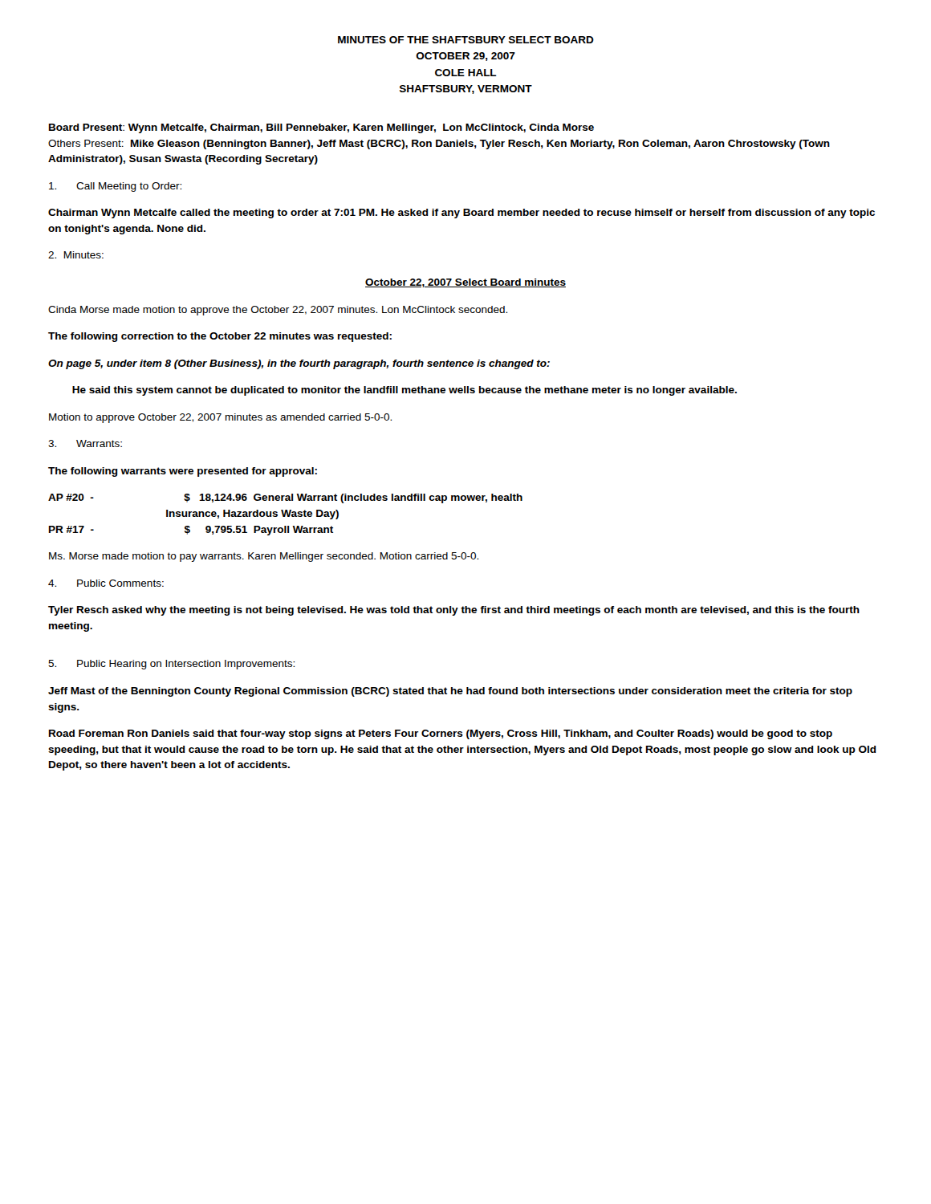MINUTES OF THE SHAFTSBURY SELECT BOARD
OCTOBER 29, 2007
COLE HALL
SHAFTSBURY, VERMONT
Board Present: Wynn Metcalfe, Chairman, Bill Pennebaker, Karen Mellinger, Lon McClintock, Cinda Morse
Others Present: Mike Gleason (Bennington Banner), Jeff Mast (BCRC), Ron Daniels, Tyler Resch, Ken Moriarty, Ron Coleman, Aaron Chrostowsky (Town Administrator), Susan Swasta (Recording Secretary)
1. Call Meeting to Order:
Chairman Wynn Metcalfe called the meeting to order at 7:01 PM. He asked if any Board member needed to recuse himself or herself from discussion of any topic on tonight's agenda. None did.
2. Minutes:
October 22, 2007 Select Board minutes
Cinda Morse made motion to approve the October 22, 2007 minutes. Lon McClintock seconded.
The following correction to the October 22 minutes was requested:
On page 5, under item 8 (Other Business), in the fourth paragraph, fourth sentence is changed to:
He said this system cannot be duplicated to monitor the landfill methane wells because the methane meter is no longer available.
Motion to approve October 22, 2007 minutes as amended carried 5-0-0.
3. Warrants:
The following warrants were presented for approval:
AP #20 - $ 18,124.96 General Warrant (includes landfill cap mower, health
Insurance, Hazardous Waste Day)
PR #17 - $ 9,795.51 Payroll Warrant
Ms. Morse made motion to pay warrants. Karen Mellinger seconded. Motion carried 5-0-0.
4. Public Comments:
Tyler Resch asked why the meeting is not being televised. He was told that only the first and third meetings of each month are televised, and this is the fourth meeting.
5. Public Hearing on Intersection Improvements:
Jeff Mast of the Bennington County Regional Commission (BCRC) stated that he had found both intersections under consideration meet the criteria for stop signs.
Road Foreman Ron Daniels said that four-way stop signs at Peters Four Corners (Myers, Cross Hill, Tinkham, and Coulter Roads) would be good to stop speeding, but that it would cause the road to be torn up. He said that at the other intersection, Myers and Old Depot Roads, most people go slow and look up Old Depot, so there haven't been a lot of accidents.